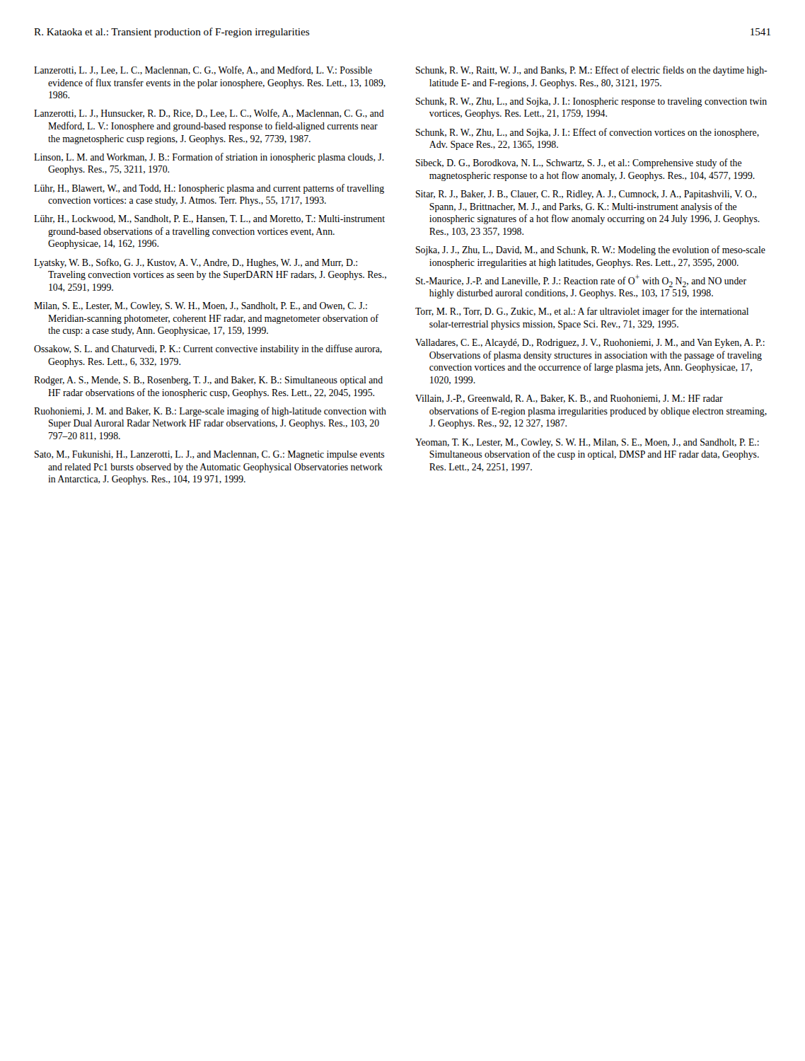R. Kataoka et al.: Transient production of F-region irregularities 1541
Lanzerotti, L. J., Lee, L. C., Maclennan, C. G., Wolfe, A., and Medford, L. V.: Possible evidence of flux transfer events in the polar ionosphere, Geophys. Res. Lett., 13, 1089, 1986.
Lanzerotti, L. J., Hunsucker, R. D., Rice, D., Lee, L. C., Wolfe, A., Maclennan, C. G., and Medford, L. V.: Ionosphere and ground-based response to field-aligned currents near the magnetospheric cusp regions, J. Geophys. Res., 92, 7739, 1987.
Linson, L. M. and Workman, J. B.: Formation of striation in ionospheric plasma clouds, J. Geophys. Res., 75, 3211, 1970.
Lühr, H., Blawert, W., and Todd, H.: Ionospheric plasma and current patterns of travelling convection vortices: a case study, J. Atmos. Terr. Phys., 55, 1717, 1993.
Lühr, H., Lockwood, M., Sandholt, P. E., Hansen, T. L., and Moretto, T.: Multi-instrument ground-based observations of a travelling convection vortices event, Ann. Geophysicae, 14, 162, 1996.
Lyatsky, W. B., Sofko, G. J., Kustov, A. V., Andre, D., Hughes, W. J., and Murr, D.: Traveling convection vortices as seen by the SuperDARN HF radars, J. Geophys. Res., 104, 2591, 1999.
Milan, S. E., Lester, M., Cowley, S. W. H., Moen, J., Sandholt, P. E., and Owen, C. J.: Meridian-scanning photometer, coherent HF radar, and magnetometer observation of the cusp: a case study, Ann. Geophysicae, 17, 159, 1999.
Ossakow, S. L. and Chaturvedi, P. K.: Current convective instability in the diffuse aurora, Geophys. Res. Lett., 6, 332, 1979.
Rodger, A. S., Mende, S. B., Rosenberg, T. J., and Baker, K. B.: Simultaneous optical and HF radar observations of the ionospheric cusp, Geophys. Res. Lett., 22, 2045, 1995.
Ruohoniemi, J. M. and Baker, K. B.: Large-scale imaging of high-latitude convection with Super Dual Auroral Radar Network HF radar observations, J. Geophys. Res., 103, 20 797–20 811, 1998.
Sato, M., Fukunishi, H., Lanzerotti, L. J., and Maclennan, C. G.: Magnetic impulse events and related Pc1 bursts observed by the Automatic Geophysical Observatories network in Antarctica, J. Geophys. Res., 104, 19 971, 1999.
Schunk, R. W., Raitt, W. J., and Banks, P. M.: Effect of electric fields on the daytime high-latitude E- and F-regions, J. Geophys. Res., 80, 3121, 1975.
Schunk, R. W., Zhu, L., and Sojka, J. I.: Ionospheric response to traveling convection twin vortices, Geophys. Res. Lett., 21, 1759, 1994.
Schunk, R. W., Zhu, L., and Sojka, J. I.: Effect of convection vortices on the ionosphere, Adv. Space Res., 22, 1365, 1998.
Sibeck, D. G., Borodkova, N. L., Schwartz, S. J., et al.: Comprehensive study of the magnetospheric response to a hot flow anomaly, J. Geophys. Res., 104, 4577, 1999.
Sitar, R. J., Baker, J. B., Clauer, C. R., Ridley, A. J., Cumnock, J. A., Papitashvili, V. O., Spann, J., Brittnacher, M. J., and Parks, G. K.: Multi-instrument analysis of the ionospheric signatures of a hot flow anomaly occurring on 24 July 1996, J. Geophys. Res., 103, 23 357, 1998.
Sojka, J. J., Zhu, L., David, M., and Schunk, R. W.: Modeling the evolution of meso-scale ionospheric irregularities at high latitudes, Geophys. Res. Lett., 27, 3595, 2000.
St.-Maurice, J.-P. and Laneville, P. J.: Reaction rate of O+ with O2 N2, and NO under highly disturbed auroral conditions, J. Geophys. Res., 103, 17 519, 1998.
Torr, M. R., Torr, D. G., Zukic, M., et al.: A far ultraviolet imager for the international solar-terrestrial physics mission, Space Sci. Rev., 71, 329, 1995.
Valladares, C. E., Alcaydé, D., Rodriguez, J. V., Ruohoniemi, J. M., and Van Eyken, A. P.: Observations of plasma density structures in association with the passage of traveling convection vortices and the occurrence of large plasma jets, Ann. Geophysicae, 17, 1020, 1999.
Villain, J.-P., Greenwald, R. A., Baker, K. B., and Ruohoniemi, J. M.: HF radar observations of E-region plasma irregularities produced by oblique electron streaming, J. Geophys. Res., 92, 12 327, 1987.
Yeoman, T. K., Lester, M., Cowley, S. W. H., Milan, S. E., Moen, J., and Sandholt, P. E.: Simultaneous observation of the cusp in optical, DMSP and HF radar data, Geophys. Res. Lett., 24, 2251, 1997.